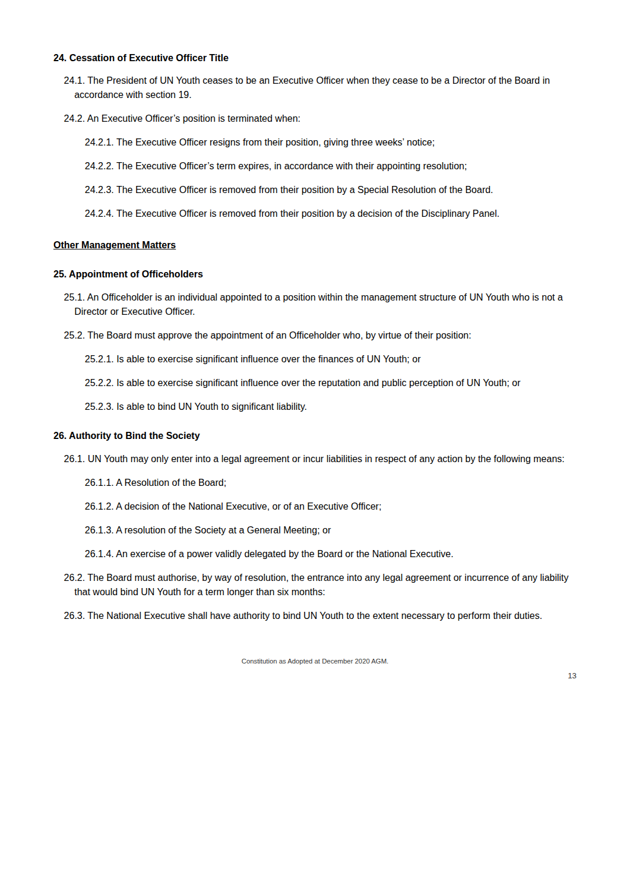24. Cessation of Executive Officer Title
24.1. The President of UN Youth ceases to be an Executive Officer when they cease to be a Director of the Board in accordance with section 19.
24.2. An Executive Officer’s position is terminated when:
24.2.1. The Executive Officer resigns from their position, giving three weeks’ notice;
24.2.2. The Executive Officer’s term expires, in accordance with their appointing resolution;
24.2.3. The Executive Officer is removed from their position by a Special Resolution of the Board.
24.2.4. The Executive Officer is removed from their position by a decision of the Disciplinary Panel.
Other Management Matters
25. Appointment of Officeholders
25.1. An Officeholder is an individual appointed to a position within the management structure of UN Youth who is not a Director or Executive Officer.
25.2. The Board must approve the appointment of an Officeholder who, by virtue of their position:
25.2.1. Is able to exercise significant influence over the finances of UN Youth; or
25.2.2. Is able to exercise significant influence over the reputation and public perception of UN Youth; or
25.2.3. Is able to bind UN Youth to significant liability.
26. Authority to Bind the Society
26.1. UN Youth may only enter into a legal agreement or incur liabilities in respect of any action by the following means:
26.1.1. A Resolution of the Board;
26.1.2. A decision of the National Executive, or of an Executive Officer;
26.1.3. A resolution of the Society at a General Meeting; or
26.1.4. An exercise of a power validly delegated by the Board or the National Executive.
26.2. The Board must authorise, by way of resolution, the entrance into any legal agreement or incurrence of any liability that would bind UN Youth for a term longer than six months:
26.3. The National Executive shall have authority to bind UN Youth to the extent necessary to perform their duties.
Constitution as Adopted at December 2020 AGM.
13